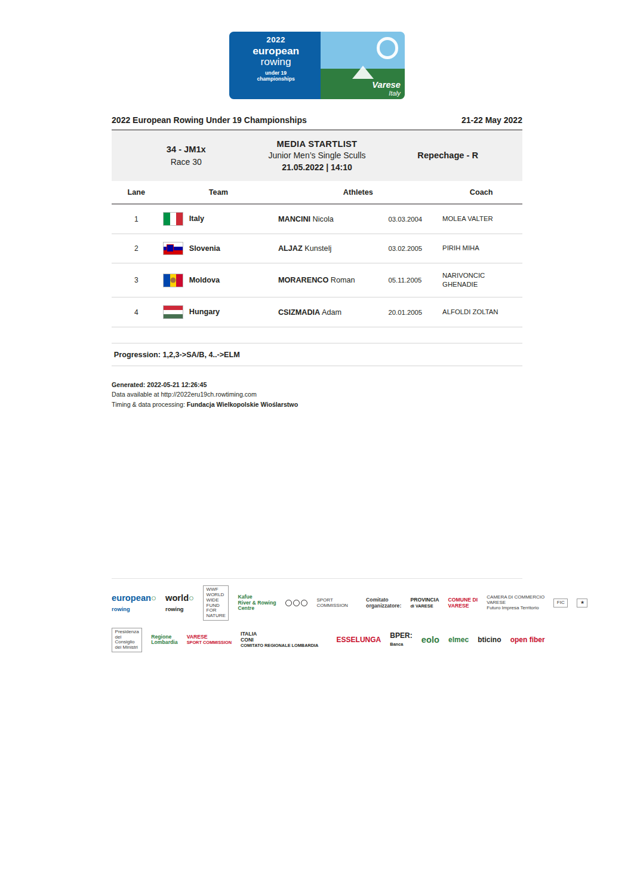2022
european
rowing
under 19
championships
Varese Italy
2022 European Rowing Under 19 Championships
21-22 May 2022
34 - JM1x
Race 30
MEDIA STARTLIST
Junior Men’s Single Sculls
21.05.2022 | 14:10
Repechage - R
| Lane | Team | Athletes | Coach |
| --- | --- | --- | --- |
| 1 | Italy | Mancini Nicola 03.03.2004 | MOLEA VALTER |
| 2 | Slovenia | Aljaz Kunstelj 03.02.2005 | PIRIH MIHA |
| 3 | Moldova | Morarenco Roman 05.11.2005 | NARIVONCIC GHENADIE |
| 4 | Hungary | Csizmadia Adam 20.01.2005 | ALFOLDI ZOLTAN |
Progression: 1,2,3->SA/B, 4..->ELM
Generated: 2022-05-21 12:26:45
Data available at http://2022eru19ch.rowtiming.com
Timing & data processing: Fundacja Wielkopolskie Wioślarstwo
european○
rowing world○
rowing WWF
WORLD WIDE FUND
FOR NATURE Kafue
River & Rowing
Centre SPORT
COMMISSION Comitato
organizzatore: PROVINCIA
di VARESE COMUNE DI
VARESE CAMERA DI COMMERCIO
VARESE
Futuro Impresa Territorio FIC ★
Presidenza
del Consiglio dei Ministri Regione
Lombardia VARESE
SPORT COMMISSION ITALIA
CONI
COMITATO REGIONALE LOMBARDIA ESSELUNGA BPER:
Banca eolo elmec bticino open fiber